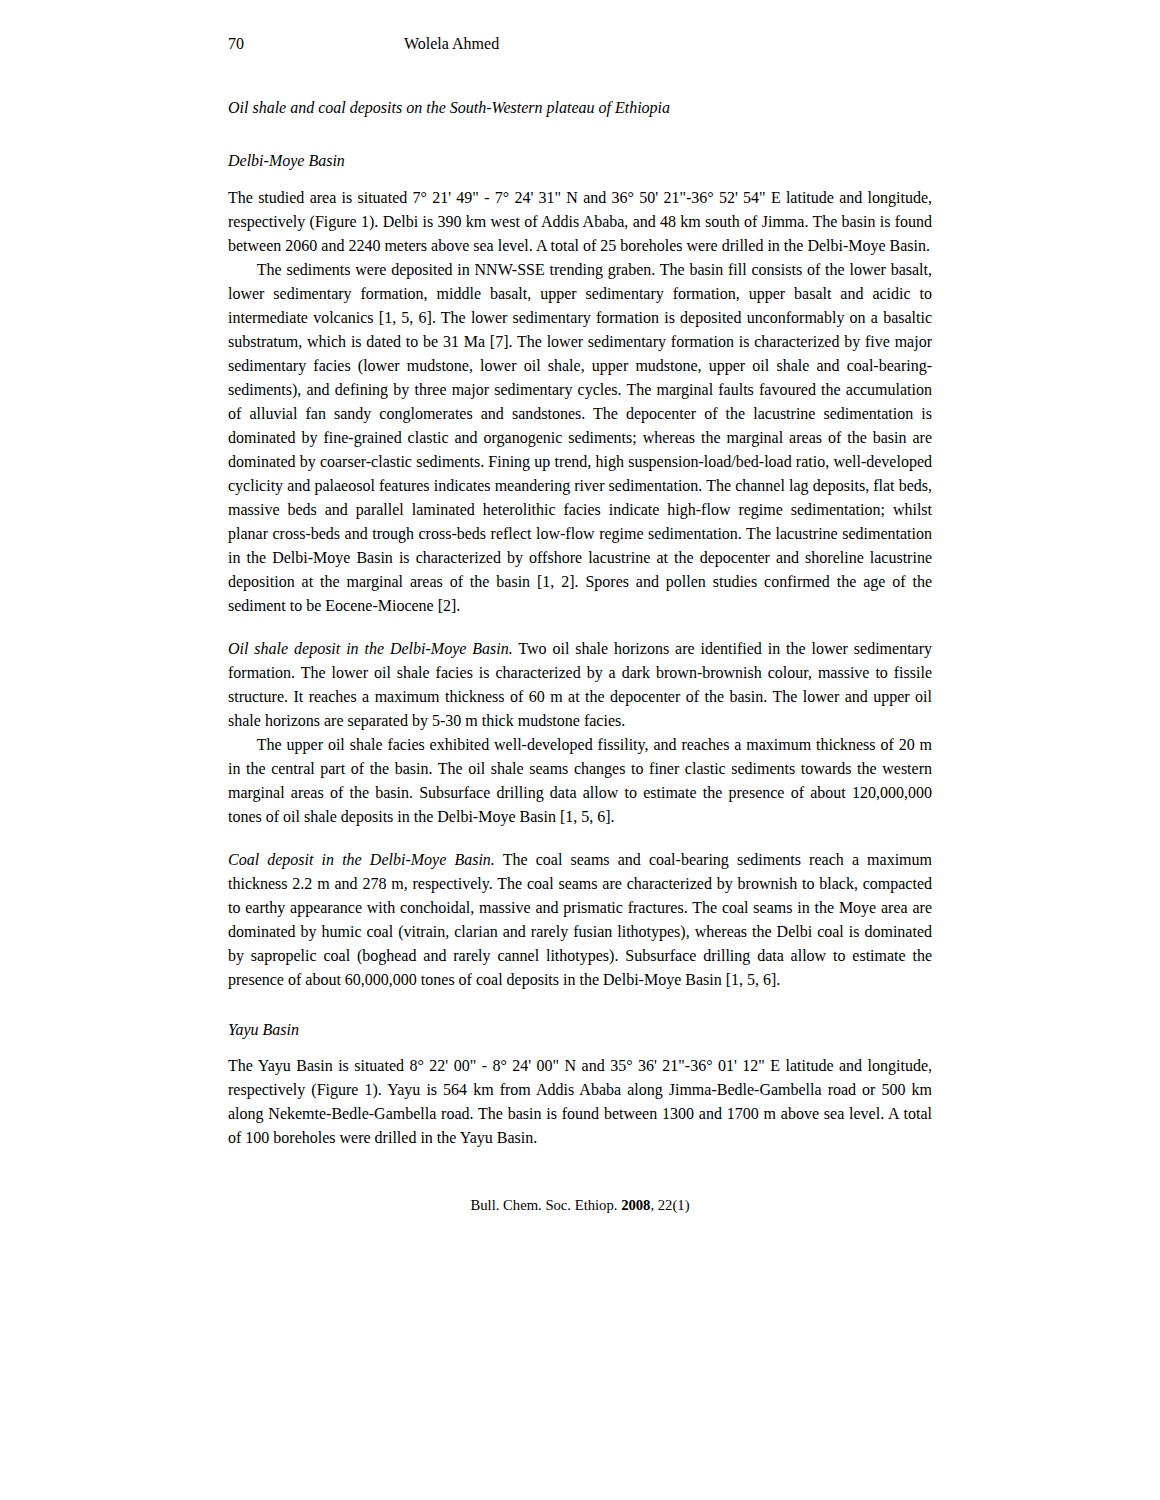70 Wolela Ahmed
Oil shale and coal deposits on the South-Western plateau of Ethiopia
Delbi-Moye Basin
The studied area is situated 7° 21' 49" - 7° 24' 31" N and 36° 50' 21"-36° 52' 54" E latitude and longitude, respectively (Figure 1). Delbi is 390 km west of Addis Ababa, and 48 km south of Jimma. The basin is found between 2060 and 2240 meters above sea level. A total of 25 boreholes were drilled in the Delbi-Moye Basin.
The sediments were deposited in NNW-SSE trending graben. The basin fill consists of the lower basalt, lower sedimentary formation, middle basalt, upper sedimentary formation, upper basalt and acidic to intermediate volcanics [1, 5, 6]. The lower sedimentary formation is deposited unconformably on a basaltic substratum, which is dated to be 31 Ma [7]. The lower sedimentary formation is characterized by five major sedimentary facies (lower mudstone, lower oil shale, upper mudstone, upper oil shale and coal-bearing-sediments), and defining by three major sedimentary cycles. The marginal faults favoured the accumulation of alluvial fan sandy conglomerates and sandstones. The depocenter of the lacustrine sedimentation is dominated by fine-grained clastic and organogenic sediments; whereas the marginal areas of the basin are dominated by coarser-clastic sediments. Fining up trend, high suspension-load/bed-load ratio, well-developed cyclicity and palaeosol features indicates meandering river sedimentation. The channel lag deposits, flat beds, massive beds and parallel laminated heterolithic facies indicate high-flow regime sedimentation; whilst planar cross-beds and trough cross-beds reflect low-flow regime sedimentation. The lacustrine sedimentation in the Delbi-Moye Basin is characterized by offshore lacustrine at the depocenter and shoreline lacustrine deposition at the marginal areas of the basin [1, 2]. Spores and pollen studies confirmed the age of the sediment to be Eocene-Miocene [2].
Oil shale deposit in the Delbi-Moye Basin. Two oil shale horizons are identified in the lower sedimentary formation. The lower oil shale facies is characterized by a dark brown-brownish colour, massive to fissile structure. It reaches a maximum thickness of 60 m at the depocenter of the basin. The lower and upper oil shale horizons are separated by 5-30 m thick mudstone facies.
The upper oil shale facies exhibited well-developed fissility, and reaches a maximum thickness of 20 m in the central part of the basin. The oil shale seams changes to finer clastic sediments towards the western marginal areas of the basin. Subsurface drilling data allow to estimate the presence of about 120,000,000 tones of oil shale deposits in the Delbi-Moye Basin [1, 5, 6].
Coal deposit in the Delbi-Moye Basin. The coal seams and coal-bearing sediments reach a maximum thickness 2.2 m and 278 m, respectively. The coal seams are characterized by brownish to black, compacted to earthy appearance with conchoidal, massive and prismatic fractures. The coal seams in the Moye area are dominated by humic coal (vitrain, clarian and rarely fusian lithotypes), whereas the Delbi coal is dominated by sapropelic coal (boghead and rarely cannel lithotypes). Subsurface drilling data allow to estimate the presence of about 60,000,000 tones of coal deposits in the Delbi-Moye Basin [1, 5, 6].
Yayu Basin
The Yayu Basin is situated 8° 22' 00" - 8° 24' 00" N and 35° 36' 21"-36° 01' 12" E latitude and longitude, respectively (Figure 1). Yayu is 564 km from Addis Ababa along Jimma-Bedle-Gambella road or 500 km along Nekemte-Bedle-Gambella road. The basin is found between 1300 and 1700 m above sea level. A total of 100 boreholes were drilled in the Yayu Basin.
Bull. Chem. Soc. Ethiop. 2008, 22(1)